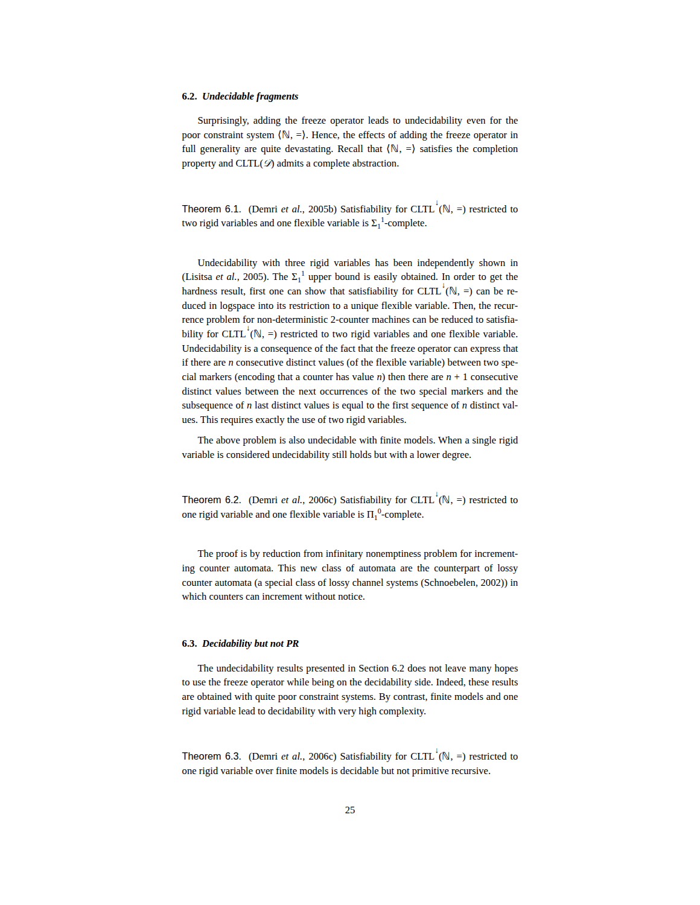6.2. Undecidable fragments
Surprisingly, adding the freeze operator leads to undecidability even for the poor constraint system ⟨ℕ, =⟩. Hence, the effects of adding the freeze operator in full generality are quite devastating. Recall that ⟨ℕ, =⟩ satisfies the completion property and CLTL(𝒟) admits a complete abstraction.
Theorem 6.1. (Demri et al., 2005b) Satisfiability for CLTL↓(ℕ, =) restricted to two rigid variables and one flexible variable is Σ11-complete.
Undecidability with three rigid variables has been independently shown in (Lisitsa et al., 2005). The Σ11 upper bound is easily obtained. In order to get the hardness result, first one can show that satisfiability for CLTL↓(ℕ, =) can be reduced in logspace into its restriction to a unique flexible variable. Then, the recurrence problem for non-deterministic 2-counter machines can be reduced to satisfiability for CLTL↓(ℕ, =) restricted to two rigid variables and one flexible variable. Undecidability is a consequence of the fact that the freeze operator can express that if there are n consecutive distinct values (of the flexible variable) between two special markers (encoding that a counter has value n) then there are n + 1 consecutive distinct values between the next occurrences of the two special markers and the subsequence of n last distinct values is equal to the first sequence of n distinct values. This requires exactly the use of two rigid variables.
The above problem is also undecidable with finite models. When a single rigid variable is considered undecidability still holds but with a lower degree.
Theorem 6.2. (Demri et al., 2006c) Satisfiability for CLTL↓(ℕ, =) restricted to one rigid variable and one flexible variable is Π10-complete.
The proof is by reduction from infinitary nonemptiness problem for incrementing counter automata. This new class of automata are the counterpart of lossy counter automata (a special class of lossy channel systems (Schnoebelen, 2002)) in which counters can increment without notice.
6.3. Decidability but not PR
The undecidability results presented in Section 6.2 does not leave many hopes to use the freeze operator while being on the decidability side. Indeed, these results are obtained with quite poor constraint systems. By contrast, finite models and one rigid variable lead to decidability with very high complexity.
Theorem 6.3. (Demri et al., 2006c) Satisfiability for CLTL↓(ℕ, =) restricted to one rigid variable over finite models is decidable but not primitive recursive.
25